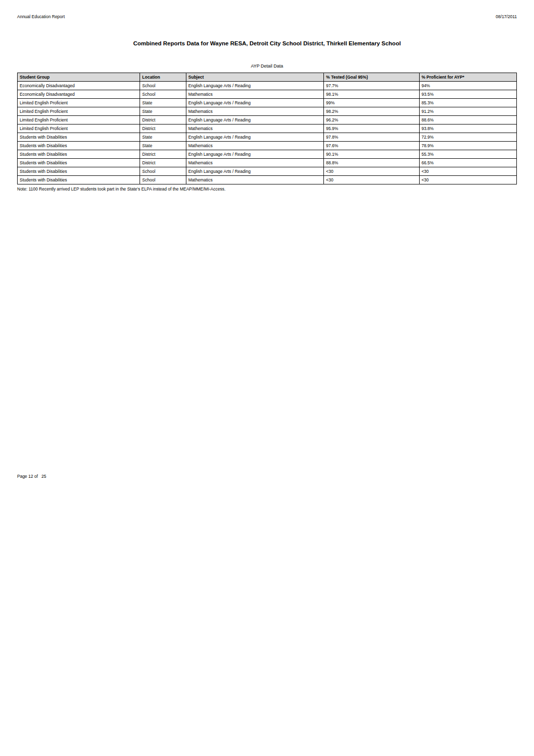Annual Education Report 08/17/2011
Combined Reports Data for Wayne RESA, Detroit City School District, Thirkell Elementary School
AYP Detail Data
| Student Group | Location | Subject | % Tested (Goal 95%) | % Proficient for AYP* |
| --- | --- | --- | --- | --- |
| Economically Disadvantaged | School | English Language Arts / Reading | 97.7% | 94% |
| Economically Disadvantaged | School | Mathematics | 98.1% | 93.5% |
| Limited English Proficient | State | English Language Arts / Reading | 99% | 85.3% |
| Limited English Proficient | State | Mathematics | 98.2% | 91.2% |
| Limited English Proficient | District | English Language Arts / Reading | 96.2% | 88.6% |
| Limited English Proficient | District | Mathematics | 95.9% | 93.8% |
| Students with Disabilities | State | English Language Arts / Reading | 97.8% | 72.9% |
| Students with Disabilities | State | Mathematics | 97.6% | 78.9% |
| Students with Disabilities | District | English Language Arts / Reading | 90.1% | 55.3% |
| Students with Disabilities | District | Mathematics | 88.8% | 66.5% |
| Students with Disabilities | School | English Language Arts / Reading | <30 | <30 |
| Students with Disabilities | School | Mathematics | <30 | <30 |
Note: 1100 Recently arrived LEP students took part in the State's ELPA instead of the MEAP/MME/MI-Access.
Page 12 of 25